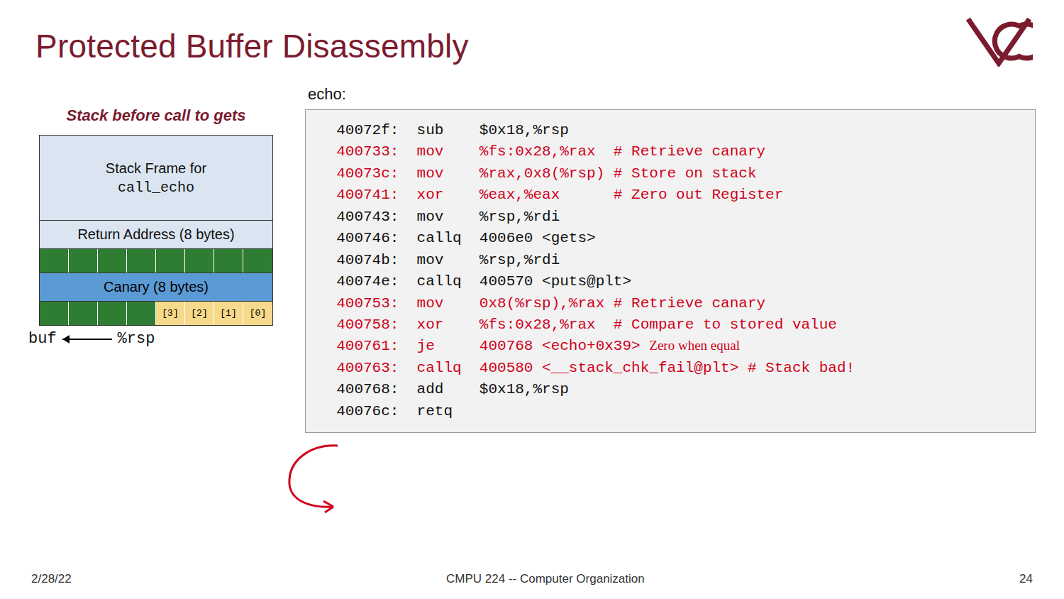Protected Buffer Disassembly
Stack before call to gets
Stack Frame for
call_echo
Return Address (8 bytes)
Canary (8 bytes)
[3]
[2]
[1]
[0]
buf %rsp
echo:
  40072f:  sub    $0x18,%rsp
  400733:  mov    %fs:0x28,%rax  # Retrieve canary
  40073c:  mov    %rax,0x8(%rsp) # Store on stack
  400741:  xor    %eax,%eax      # Zero out Register
  400743:  mov    %rsp,%rdi
  400746:  callq  4006e0 <gets>
  40074b:  mov    %rsp,%rdi
  40074e:  callq  400570 <puts@plt>
  400753:  mov    0x8(%rsp),%rax # Retrieve canary
  400758:  xor    %fs:0x28,%rax  # Compare to stored value
  400761:  je     400768 <echo+0x39> Zero when equal
  400763:  callq  400580 <__stack_chk_fail@plt> # Stack bad!
  400768:  add    $0x18,%rsp
  40076c:  retq
2/28/22
CMPU 224 -- Computer Organization
24